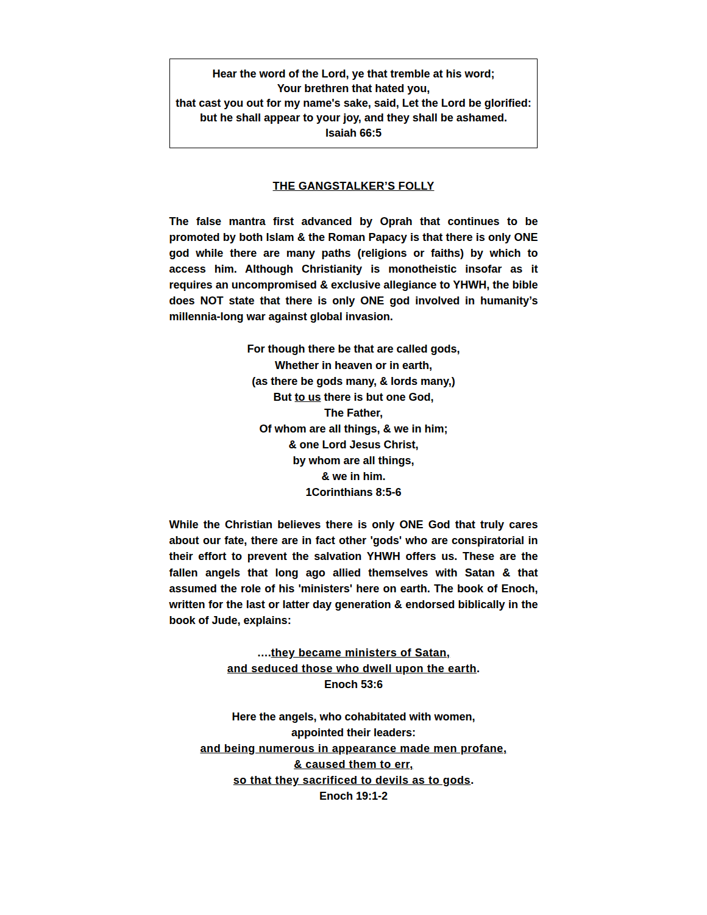Hear the word of the Lord, ye that tremble at his word;
Your brethren that hated you,
that cast you out for my name's sake, said, Let the Lord be glorified:
but he shall appear to your joy, and they shall be ashamed.
Isaiah 66:5
THE GANGSTALKER’S FOLLY
The false mantra first advanced by Oprah that continues to be promoted by both Islam & the Roman Papacy is that there is only ONE god while there are many paths (religions or faiths) by which to access him. Although Christianity is monotheistic insofar as it requires an uncompromised & exclusive allegiance to YHWH, the bible does NOT state that there is only ONE god involved in humanity’s millennia-long war against global invasion.
For though there be that are called gods,
Whether in heaven or in earth,
(as there be gods many, & lords many,)
But to us there is but one God,
The Father,
Of whom are all things, & we in him;
& one Lord Jesus Christ,
by whom are all things,
& we in him.
1Corinthians 8:5-6
While the Christian believes there is only ONE God that truly cares about our fate, there are in fact other 'gods' who are conspiratorial in their effort to prevent the salvation YHWH offers us. These are the fallen angels that long ago allied themselves with Satan & that assumed the role of his 'ministers' here on earth. The book of Enoch, written for the last or latter day generation & endorsed biblically in the book of Jude, explains:
….they became ministers of Satan,
and seduced those who dwell upon the earth.
Enoch 53:6
Here the angels, who cohabitated with women,
appointed their leaders:
and being numerous in appearance made men profane,
& caused them to err,
so that they sacrificed to devils as to gods.
Enoch 19:1-2